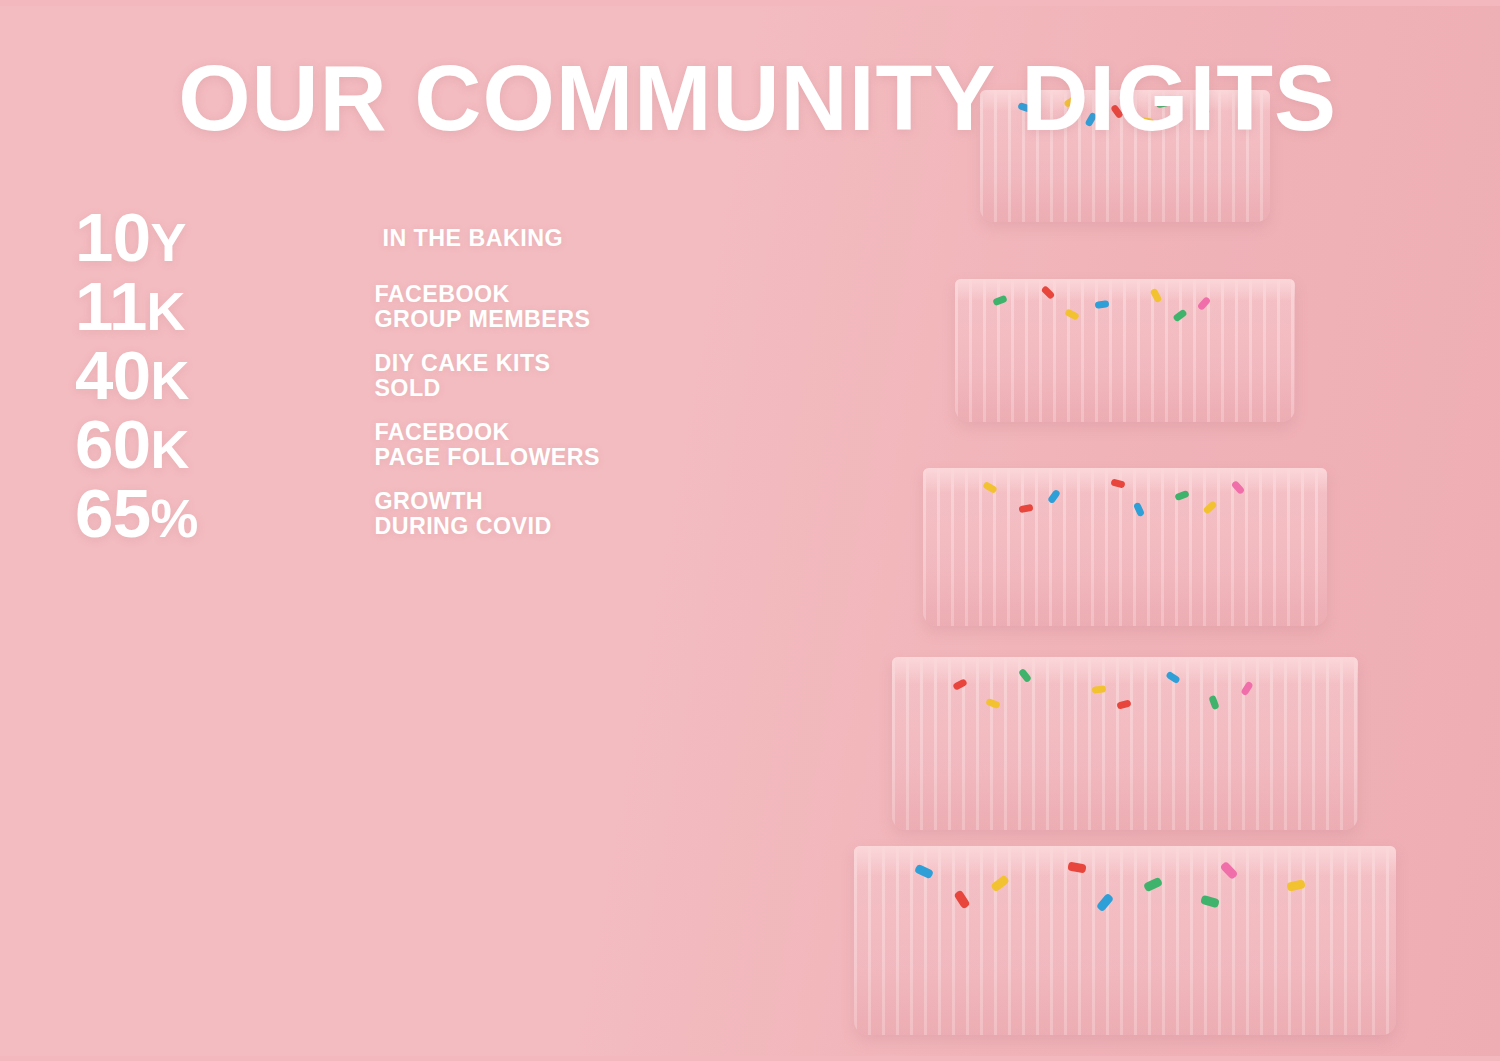Our Community Digits
10Y In the baking
11K Facebook
group members
40K DIY cake kits
sold
60K Facebook
page followers
65% Growth
during Covid